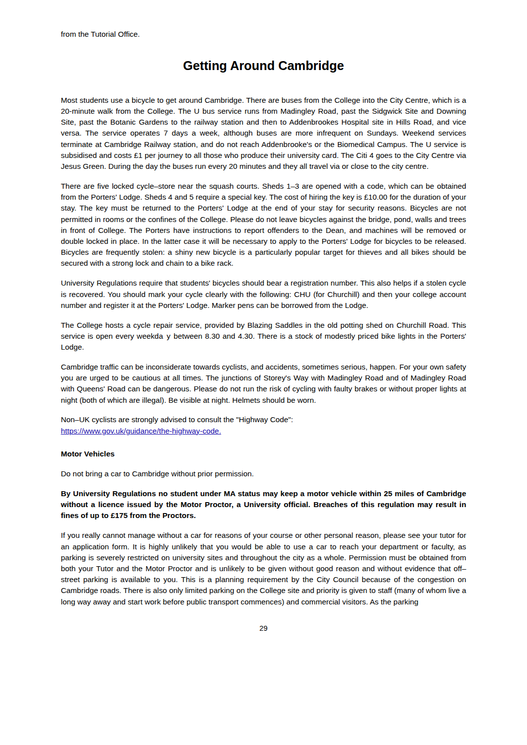from the Tutorial Office.
Getting Around Cambridge
Most students use a bicycle to get around Cambridge. There are buses from the College into the City Centre, which is a 20-minute walk from the College. The U bus service runs from Madingley Road, past the Sidgwick Site and Downing Site, past the Botanic Gardens to the railway station and then to Addenbrookes Hospital site in Hills Road, and vice versa. The service operates 7 days a week, although buses are more infrequent on Sundays. Weekend services terminate at Cambridge Railway station, and do not reach Addenbrooke's or the Biomedical Campus. The U service is subsidised and costs £1 per journey to all those who produce their university card. The Citi 4 goes to the City Centre via Jesus Green. During the day the buses run every 20 minutes and they all travel via or close to the city centre.
There are five locked cycle–store near the squash courts. Sheds 1–3 are opened with a code, which can be obtained from the Porters' Lodge. Sheds 4 and 5 require a special key. The cost of hiring the key is £10.00 for the duration of your stay. The key must be returned to the Porters' Lodge at the end of your stay for security reasons. Bicycles are not permitted in rooms or the confines of the College. Please do not leave bicycles against the bridge, pond, walls and trees in front of College. The Porters have instructions to report offenders to the Dean, and machines will be removed or double locked in place. In the latter case it will be necessary to apply to the Porters' Lodge for bicycles to be released. Bicycles are frequently stolen: a shiny new bicycle is a particularly popular target for thieves and all bikes should be secured with a strong lock and chain to a bike rack.
University Regulations require that students' bicycles should bear a registration number. This also helps if a stolen cycle is recovered. You should mark your cycle clearly with the following: CHU (for Churchill) and then your college account number and register it at the Porters' Lodge. Marker pens can be borrowed from the Lodge.
The College hosts a cycle repair service, provided by Blazing Saddles in the old potting shed on Churchill Road. This service is open every weekda y between 8.30 and 4.30. There is a stock of modestly priced bike lights in the Porters' Lodge.
Cambridge traffic can be inconsiderate towards cyclists, and accidents, sometimes serious, happen. For your own safety you are urged to be cautious at all times. The junctions of Storey's Way with Madingley Road and of Madingley Road with Queens' Road can be dangerous. Please do not run the risk of cycling with faulty brakes or without proper lights at night (both of which are illegal). Be visible at night. Helmets should be worn.
Non–UK cyclists are strongly advised to consult the "Highway Code":
https://www.gov.uk/guidance/the-highway-code.
Motor Vehicles
Do not bring a car to Cambridge without prior permission.
By University Regulations no student under MA status may keep a motor vehicle within 25 miles of Cambridge without a licence issued by the Motor Proctor, a University official. Breaches of this regulation may result in fines of up to £175 from the Proctors.
If you really cannot manage without a car for reasons of your course or other personal reason, please see your tutor for an application form. It is highly unlikely that you would be able to use a car to reach your department or faculty, as parking is severely restricted on university sites and throughout the city as a whole. Permission must be obtained from both your Tutor and the Motor Proctor and is unlikely to be given without good reason and without evidence that off–street parking is available to you. This is a planning requirement by the City Council because of the congestion on Cambridge roads. There is also only limited parking on the College site and priority is given to staff (many of whom live a long way away and start work before public transport commences) and commercial visitors. As the parking
29